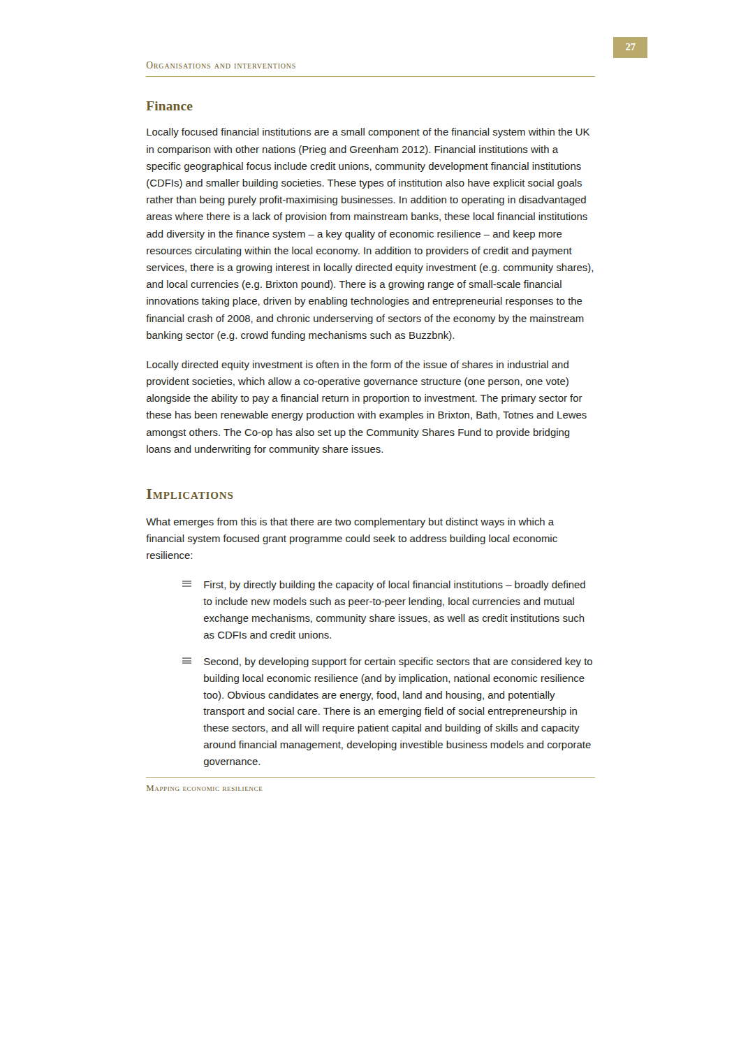27
Organisations and interventions
Finance
Locally focused financial institutions are a small component of the financial system within the UK in comparison with other nations (Prieg and Greenham 2012). Financial institutions with a specific geographical focus include credit unions, community development financial institutions (CDFIs) and smaller building societies. These types of institution also have explicit social goals rather than being purely profit-maximising businesses. In addition to operating in disadvantaged areas where there is a lack of provision from mainstream banks, these local financial institutions add diversity in the finance system – a key quality of economic resilience – and keep more resources circulating within the local economy. In addition to providers of credit and payment services, there is a growing interest in locally directed equity investment (e.g. community shares), and local currencies (e.g. Brixton pound). There is a growing range of small-scale financial innovations taking place, driven by enabling technologies and entrepreneurial responses to the financial crash of 2008, and chronic underserving of sectors of the economy by the mainstream banking sector (e.g. crowd funding mechanisms such as Buzzbnk).
Locally directed equity investment is often in the form of the issue of shares in industrial and provident societies, which allow a co-operative governance structure (one person, one vote) alongside the ability to pay a financial return in proportion to investment. The primary sector for these has been renewable energy production with examples in Brixton, Bath, Totnes and Lewes amongst others. The Co-op has also set up the Community Shares Fund to provide bridging loans and underwriting for community share issues.
Implications
What emerges from this is that there are two complementary but distinct ways in which a financial system focused grant programme could seek to address building local economic resilience:
First, by directly building the capacity of local financial institutions – broadly defined to include new models such as peer-to-peer lending, local currencies and mutual exchange mechanisms, community share issues, as well as credit institutions such as CDFIs and credit unions.
Second, by developing support for certain specific sectors that are considered key to building local economic resilience (and by implication, national economic resilience too). Obvious candidates are energy, food, land and housing, and potentially transport and social care. There is an emerging field of social entrepreneurship in these sectors, and all will require patient capital and building of skills and capacity around financial management, developing investible business models and corporate governance.
Mapping economic resilience